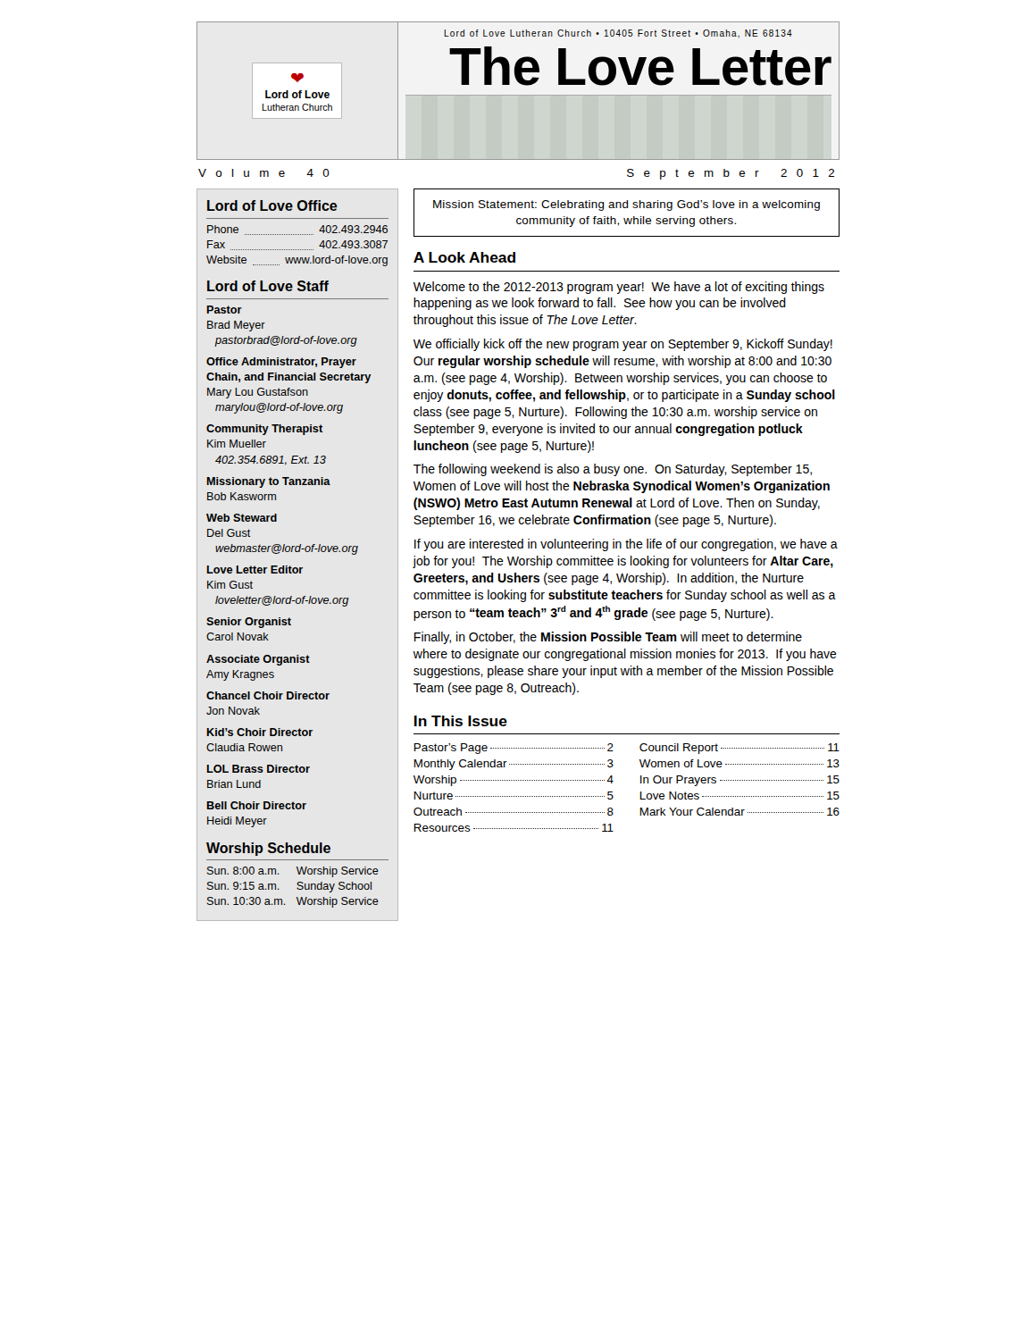❤
Lord of Love
Lutheran Church
Lord of Love Lutheran Church • 10405 Fort Street • Omaha, NE 68134
The Love Letter
V o l u m e 4 0 S e p t e m b e r 2 0 1 2
Lord of Love Office
Phone 402.493.2946
Fax 402.493.3087
Website www.lord-of-love.org
Lord of Love Staff
Pastor
Brad Meyer pastorbrad@lord-of-love.org
Office Administrator, Prayer Chain, and Financial Secretary
Mary Lou Gustafson marylou@lord-of-love.org
Community Therapist
Kim Mueller 402.354.6891, Ext. 13
Missionary to Tanzania
Bob Kasworm
Web Steward
Del Gust webmaster@lord-of-love.org
Love Letter Editor
Kim Gust loveletter@lord-of-love.org
Senior Organist
Carol Novak
Associate Organist
Amy Kragnes
Chancel Choir Director
Jon Novak
Kid’s Choir Director
Claudia Rowen
LOL Brass Director
Brian Lund
Bell Choir Director
Heidi Meyer
Worship Schedule
Sun. 8:00 a.m. Worship Service
Sun. 9:15 a.m. Sunday School
Sun. 10:30 a.m. Worship Service
Mission Statement: Celebrating and sharing God’s love in a welcoming community of faith, while serving others.
A Look Ahead
Welcome to the 2012-2013 program year! We have a lot of exciting things happening as we look forward to fall. See how you can be involved throughout this issue of The Love Letter.
We officially kick off the new program year on September 9, Kickoff Sunday! Our regular worship schedule will resume, with worship at 8:00 and 10:30 a.m. (see page 4, Worship). Between worship services, you can choose to enjoy donuts, coffee, and fellowship, or to participate in a Sunday school class (see page 5, Nurture). Following the 10:30 a.m. worship service on September 9, everyone is invited to our annual congregation potluck luncheon (see page 5, Nurture)!
The following weekend is also a busy one. On Saturday, September 15, Women of Love will host the Nebraska Synodical Women’s Organization (NSWO) Metro East Autumn Renewal at Lord of Love. Then on Sunday, September 16, we celebrate Confirmation (see page 5, Nurture).
If you are interested in volunteering in the life of our congregation, we have a job for you! The Worship committee is looking for volunteers for Altar Care, Greeters, and Ushers (see page 4, Worship). In addition, the Nurture committee is looking for substitute teachers for Sunday school as well as a person to “team teach” 3rd and 4th grade (see page 5, Nurture).
Finally, in October, the Mission Possible Team will meet to determine where to designate our congregational mission monies for 2013. If you have suggestions, please share your input with a member of the Mission Possible Team (see page 8, Outreach).
In This Issue
Pastor’s Page 2
Monthly Calendar 3
Worship 4
Nurture 5
Outreach 8
Resources 11
Council Report 11
Women of Love 13
In Our Prayers 15
Love Notes 15
Mark Your Calendar 16